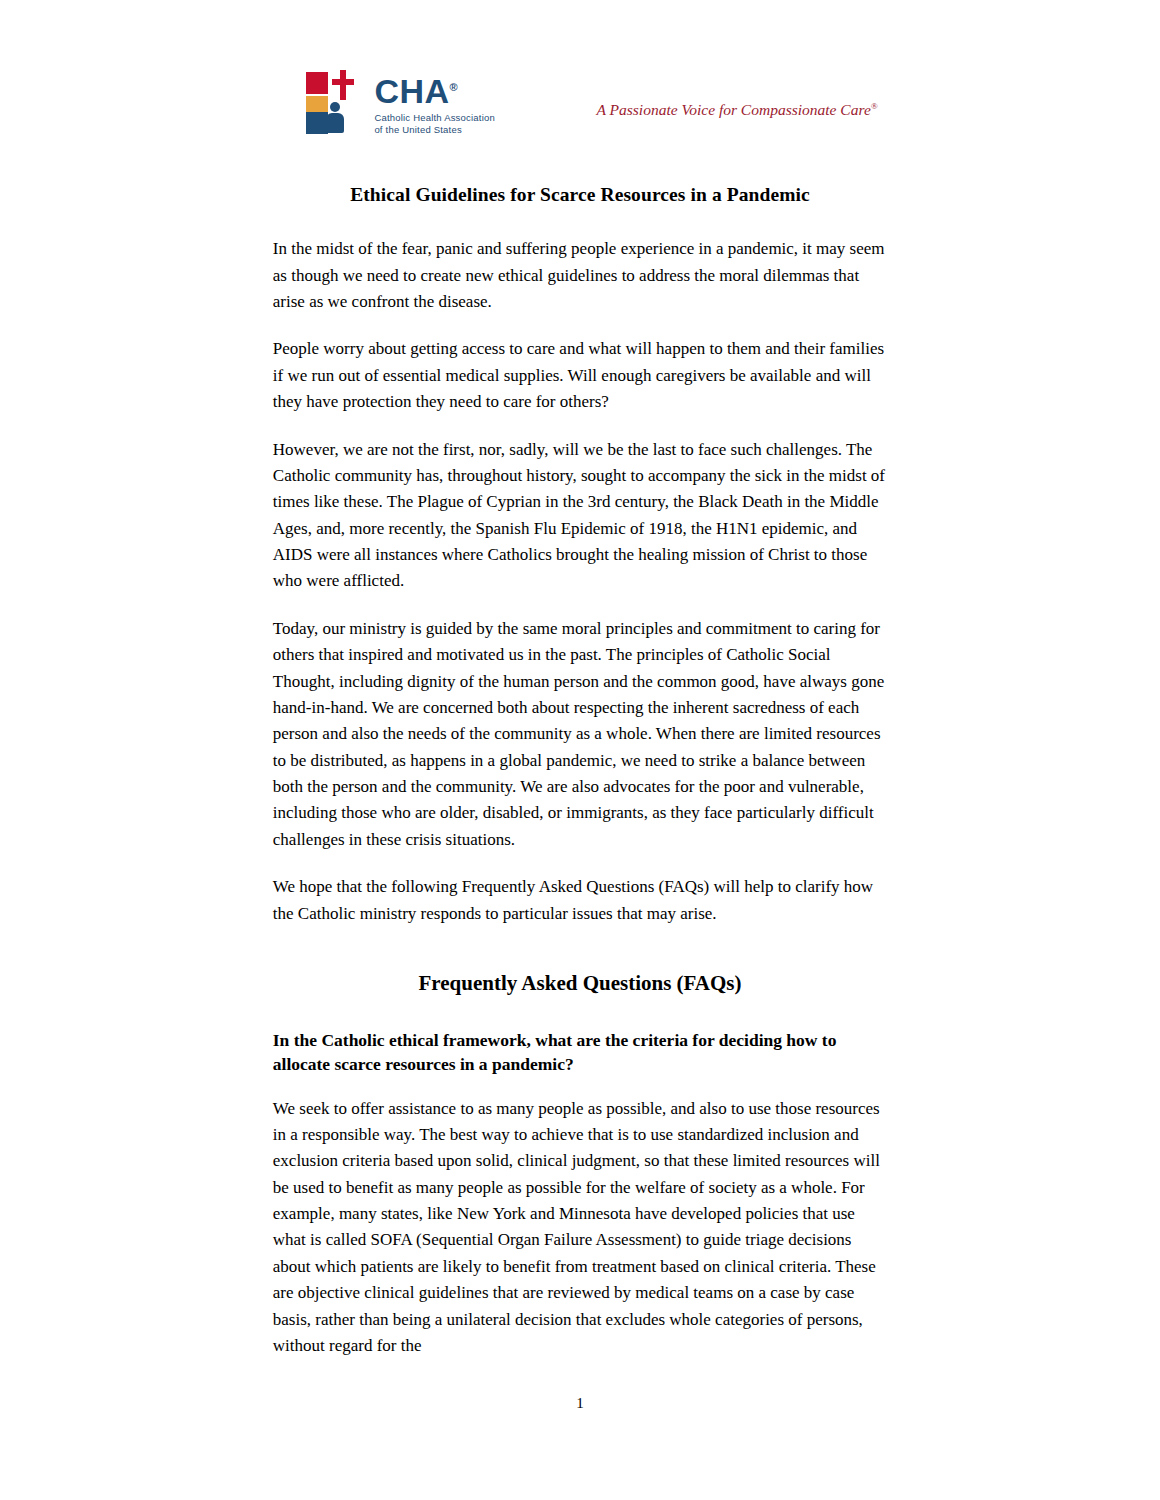CHA®
Catholic Health Association
of the United States
A Passionate Voice for Compassionate Care®
Ethical Guidelines for Scarce Resources in a Pandemic
In the midst of the fear, panic and suffering people experience in a pandemic, it may seem as though we need to create new ethical guidelines to address the moral dilemmas that arise as we confront the disease.
People worry about getting access to care and what will happen to them and their families if we run out of essential medical supplies. Will enough caregivers be available and will they have protection they need to care for others?
However, we are not the first, nor, sadly, will we be the last to face such challenges. The Catholic community has, throughout history, sought to accompany the sick in the midst of times like these. The Plague of Cyprian in the 3rd century, the Black Death in the Middle Ages, and, more recently, the Spanish Flu Epidemic of 1918, the H1N1 epidemic, and AIDS were all instances where Catholics brought the healing mission of Christ to those who were afflicted.
Today, our ministry is guided by the same moral principles and commitment to caring for others that inspired and motivated us in the past. The principles of Catholic Social Thought, including dignity of the human person and the common good, have always gone hand-in-hand. We are concerned both about respecting the inherent sacredness of each person and also the needs of the community as a whole. When there are limited resources to be distributed, as happens in a global pandemic, we need to strike a balance between both the person and the community. We are also advocates for the poor and vulnerable, including those who are older, disabled, or immigrants, as they face particularly difficult challenges in these crisis situations.
We hope that the following Frequently Asked Questions (FAQs) will help to clarify how the Catholic ministry responds to particular issues that may arise.
Frequently Asked Questions (FAQs)
In the Catholic ethical framework, what are the criteria for deciding how to allocate scarce resources in a pandemic?
We seek to offer assistance to as many people as possible, and also to use those resources in a responsible way. The best way to achieve that is to use standardized inclusion and exclusion criteria based upon solid, clinical judgment, so that these limited resources will be used to benefit as many people as possible for the welfare of society as a whole. For example, many states, like New York and Minnesota have developed policies that use what is called SOFA (Sequential Organ Failure Assessment) to guide triage decisions about which patients are likely to benefit from treatment based on clinical criteria. These are objective clinical guidelines that are reviewed by medical teams on a case by case basis, rather than being a unilateral decision that excludes whole categories of persons, without regard for the
1